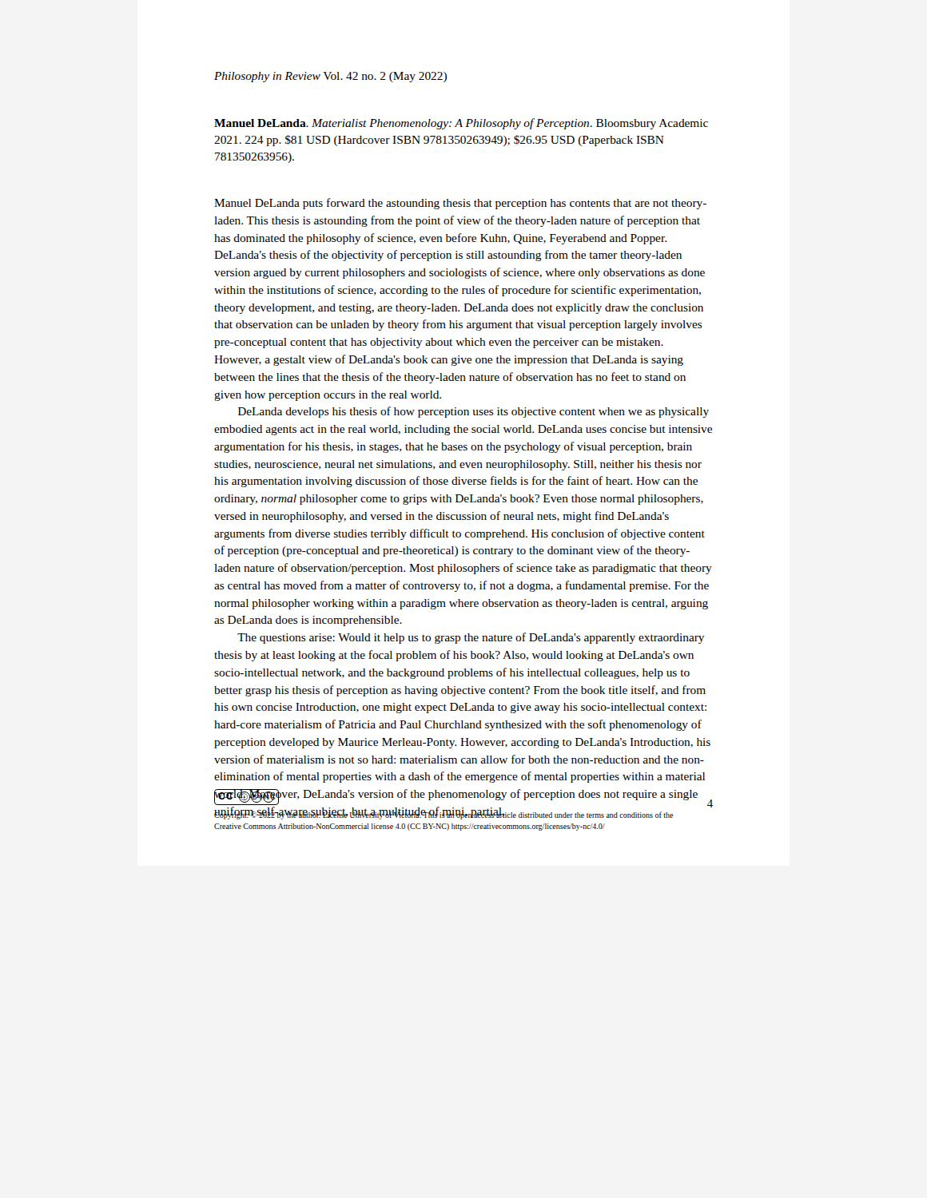Philosophy in Review Vol. 42 no. 2 (May 2022)
Manuel DeLanda. Materialist Phenomenology: A Philosophy of Perception. Bloomsbury Academic 2021. 224 pp. $81 USD (Hardcover ISBN 9781350263949); $26.95 USD (Paperback ISBN 781350263956).
Manuel DeLanda puts forward the astounding thesis that perception has contents that are not theory-laden. This thesis is astounding from the point of view of the theory-laden nature of perception that has dominated the philosophy of science, even before Kuhn, Quine, Feyerabend and Popper. DeLanda's thesis of the objectivity of perception is still astounding from the tamer theory-laden version argued by current philosophers and sociologists of science, where only observations as done within the institutions of science, according to the rules of procedure for scientific experimentation, theory development, and testing, are theory-laden. DeLanda does not explicitly draw the conclusion that observation can be unladen by theory from his argument that visual perception largely involves pre-conceptual content that has objectivity about which even the perceiver can be mistaken. However, a gestalt view of DeLanda's book can give one the impression that DeLanda is saying between the lines that the thesis of the theory-laden nature of observation has no feet to stand on given how perception occurs in the real world.
DeLanda develops his thesis of how perception uses its objective content when we as physically embodied agents act in the real world, including the social world. DeLanda uses concise but intensive argumentation for his thesis, in stages, that he bases on the psychology of visual perception, brain studies, neuroscience, neural net simulations, and even neurophilosophy. Still, neither his thesis nor his argumentation involving discussion of those diverse fields is for the faint of heart. How can the ordinary, normal philosopher come to grips with DeLanda's book? Even those normal philosophers, versed in neurophilosophy, and versed in the discussion of neural nets, might find DeLanda's arguments from diverse studies terribly difficult to comprehend. His conclusion of objective content of perception (pre-conceptual and pre-theoretical) is contrary to the dominant view of the theory-laden nature of observation/perception. Most philosophers of science take as paradigmatic that theory as central has moved from a matter of controversy to, if not a dogma, a fundamental premise. For the normal philosopher working within a paradigm where observation as theory-laden is central, arguing as DeLanda does is incomprehensible.
The questions arise: Would it help us to grasp the nature of DeLanda's apparently extraordinary thesis by at least looking at the focal problem of his book? Also, would looking at DeLanda's own socio-intellectual network, and the background problems of his intellectual colleagues, help us to better grasp his thesis of perception as having objective content? From the book title itself, and from his own concise Introduction, one might expect DeLanda to give away his socio-intellectual context: hard-core materialism of Patricia and Paul Churchland synthesized with the soft phenomenology of perception developed by Maurice Merleau-Ponty. However, according to DeLanda's Introduction, his version of materialism is not so hard: materialism can allow for both the non-reduction and the non-elimination of mental properties with a dash of the emergence of mental properties within a material world. Moreover, DeLanda's version of the phenomenology of perception does not require a single uniform self-aware subject, but a multitude of mini, partial,
CC ⓘBY NC
Copyright: © 2022 by the author. License University of Victoria. This is an open access article distributed under the terms and conditions of the Creative Commons Attribution-NonCommercial license 4.0 (CC BY-NC) https://creativecommons.org/licenses/by-nc/4.0/
4